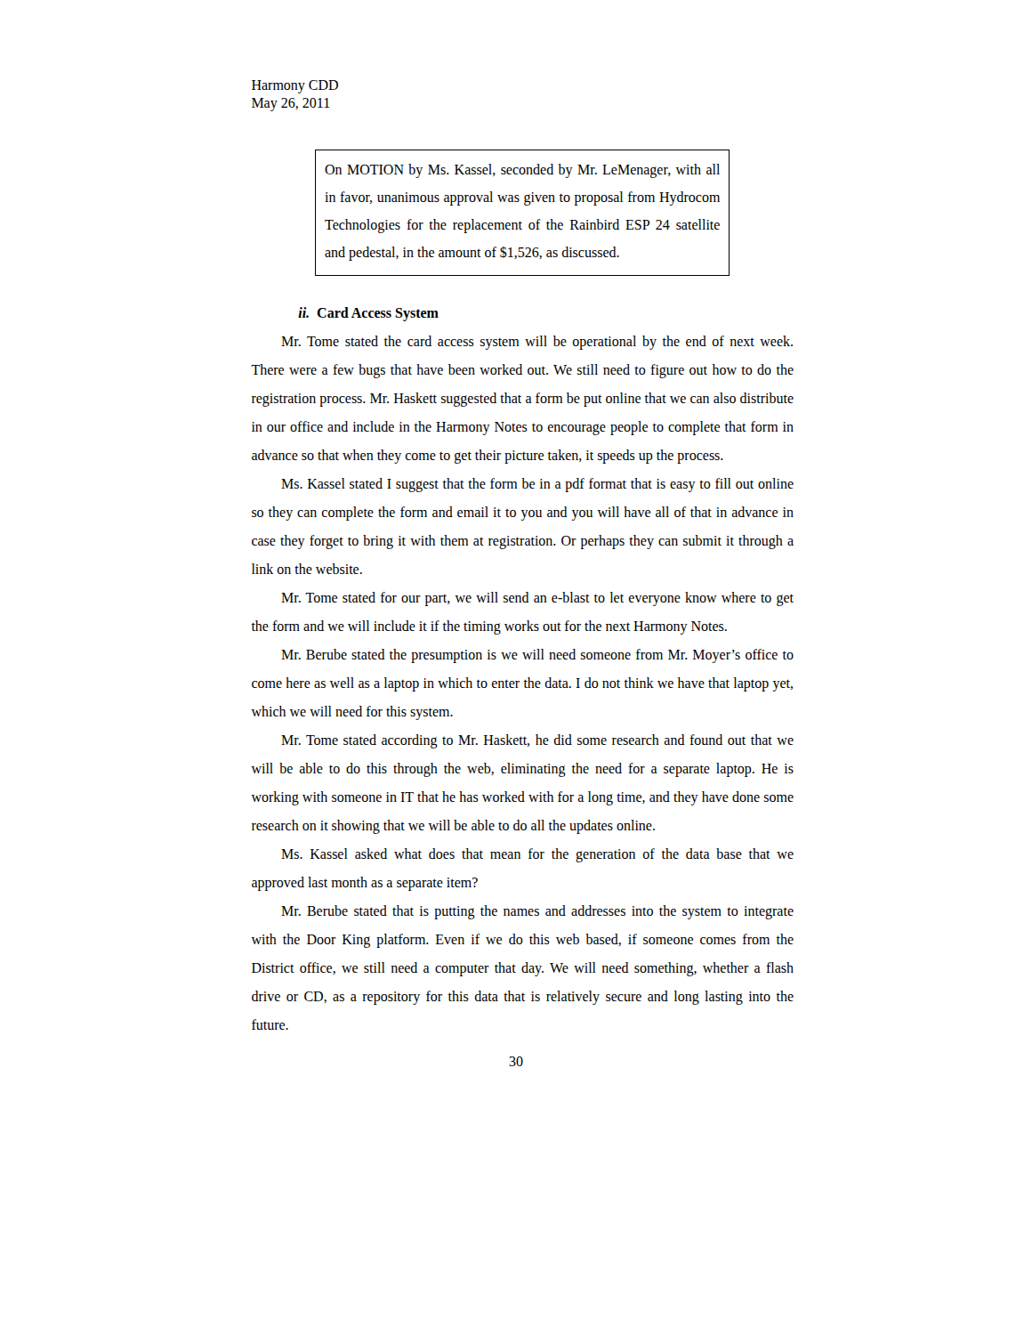Harmony CDD
May 26, 2011
On MOTION by Ms. Kassel, seconded by Mr. LeMenager, with all in favor, unanimous approval was given to proposal from Hydrocom Technologies for the replacement of the Rainbird ESP 24 satellite and pedestal, in the amount of $1,526, as discussed.
ii. Card Access System
Mr. Tome stated the card access system will be operational by the end of next week. There were a few bugs that have been worked out. We still need to figure out how to do the registration process. Mr. Haskett suggested that a form be put online that we can also distribute in our office and include in the Harmony Notes to encourage people to complete that form in advance so that when they come to get their picture taken, it speeds up the process.
Ms. Kassel stated I suggest that the form be in a pdf format that is easy to fill out online so they can complete the form and email it to you and you will have all of that in advance in case they forget to bring it with them at registration. Or perhaps they can submit it through a link on the website.
Mr. Tome stated for our part, we will send an e-blast to let everyone know where to get the form and we will include it if the timing works out for the next Harmony Notes.
Mr. Berube stated the presumption is we will need someone from Mr. Moyer’s office to come here as well as a laptop in which to enter the data. I do not think we have that laptop yet, which we will need for this system.
Mr. Tome stated according to Mr. Haskett, he did some research and found out that we will be able to do this through the web, eliminating the need for a separate laptop. He is working with someone in IT that he has worked with for a long time, and they have done some research on it showing that we will be able to do all the updates online.
Ms. Kassel asked what does that mean for the generation of the data base that we approved last month as a separate item?
Mr. Berube stated that is putting the names and addresses into the system to integrate with the Door King platform. Even if we do this web based, if someone comes from the District office, we still need a computer that day. We will need something, whether a flash drive or CD, as a repository for this data that is relatively secure and long lasting into the future.
30